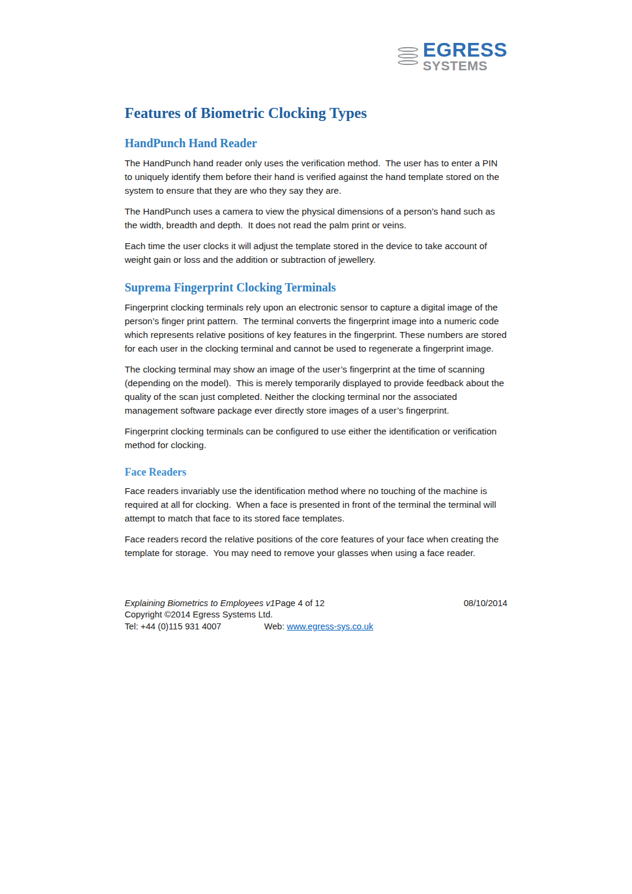EGRESS SYSTEMS
Features of Biometric Clocking Types
HandPunch Hand Reader
The HandPunch hand reader only uses the verification method. The user has to enter a PIN to uniquely identify them before their hand is verified against the hand template stored on the system to ensure that they are who they say they are.
The HandPunch uses a camera to view the physical dimensions of a person’s hand such as the width, breadth and depth. It does not read the palm print or veins.
Each time the user clocks it will adjust the template stored in the device to take account of weight gain or loss and the addition or subtraction of jewellery.
Suprema Fingerprint Clocking Terminals
Fingerprint clocking terminals rely upon an electronic sensor to capture a digital image of the person’s finger print pattern. The terminal converts the fingerprint image into a numeric code which represents relative positions of key features in the fingerprint. These numbers are stored for each user in the clocking terminal and cannot be used to regenerate a fingerprint image.
The clocking terminal may show an image of the user’s fingerprint at the time of scanning (depending on the model). This is merely temporarily displayed to provide feedback about the quality of the scan just completed. Neither the clocking terminal nor the associated management software package ever directly store images of a user’s fingerprint.
Fingerprint clocking terminals can be configured to use either the identification or verification method for clocking.
Face Readers
Face readers invariably use the identification method where no touching of the machine is required at all for clocking. When a face is presented in front of the terminal the terminal will attempt to match that face to its stored face templates.
Face readers record the relative positions of the core features of your face when creating the template for storage. You may need to remove your glasses when using a face reader.
Explaining Biometrics to Employees v1 Page 4 of 12 08/10/2014
Copyright ©2014 Egress Systems Ltd.
Tel: +44 (0)115 931 4007 Web: www.egress-sys.co.uk